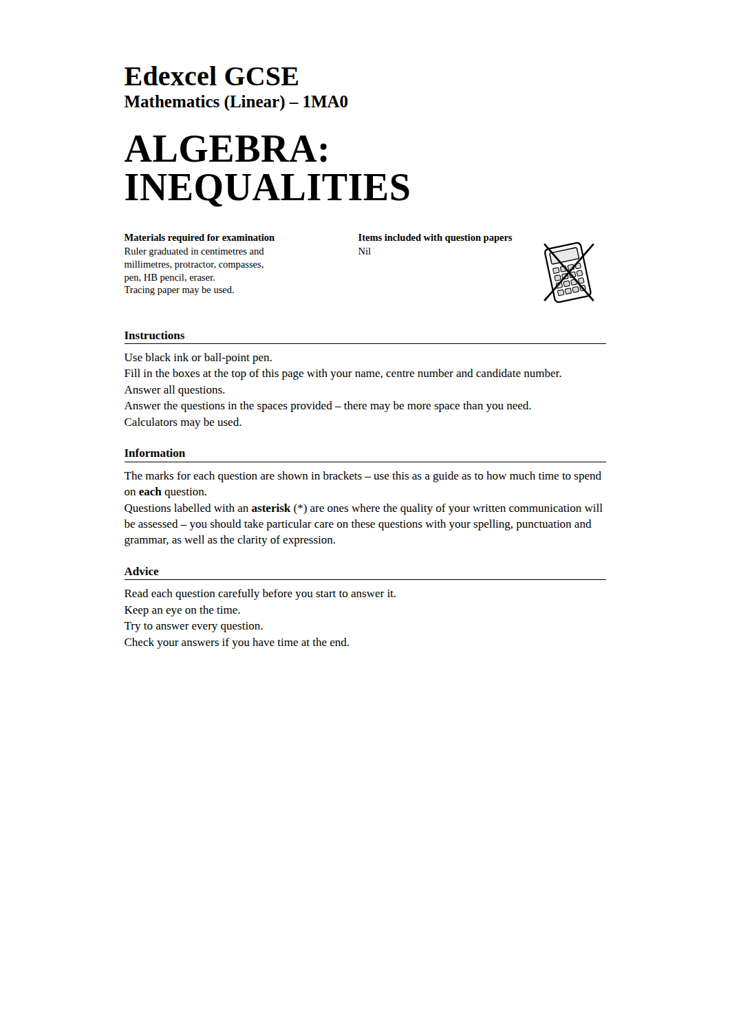Edexcel GCSE
Mathematics (Linear) – 1MA0
ALGEBRA: INEQUALITIES
Materials required for examination
Ruler graduated in centimetres and
millimetres, protractor, compasses,
pen, HB pencil, eraser.
Tracing paper may be used.
Items included with question papers
Nil
Instructions
Use black ink or ball-point pen.
Fill in the boxes at the top of this page with your name, centre number and candidate number.
Answer all questions.
Answer the questions in the spaces provided – there may be more space than you need.
Calculators may be used.
Information
The marks for each question are shown in brackets – use this as a guide as to how much time to spend on each question.
Questions labelled with an asterisk (*) are ones where the quality of your written communication will be assessed – you should take particular care on these questions with your spelling, punctuation and grammar, as well as the clarity of expression.
Advice
Read each question carefully before you start to answer it.
Keep an eye on the time.
Try to answer every question.
Check your answers if you have time at the end.